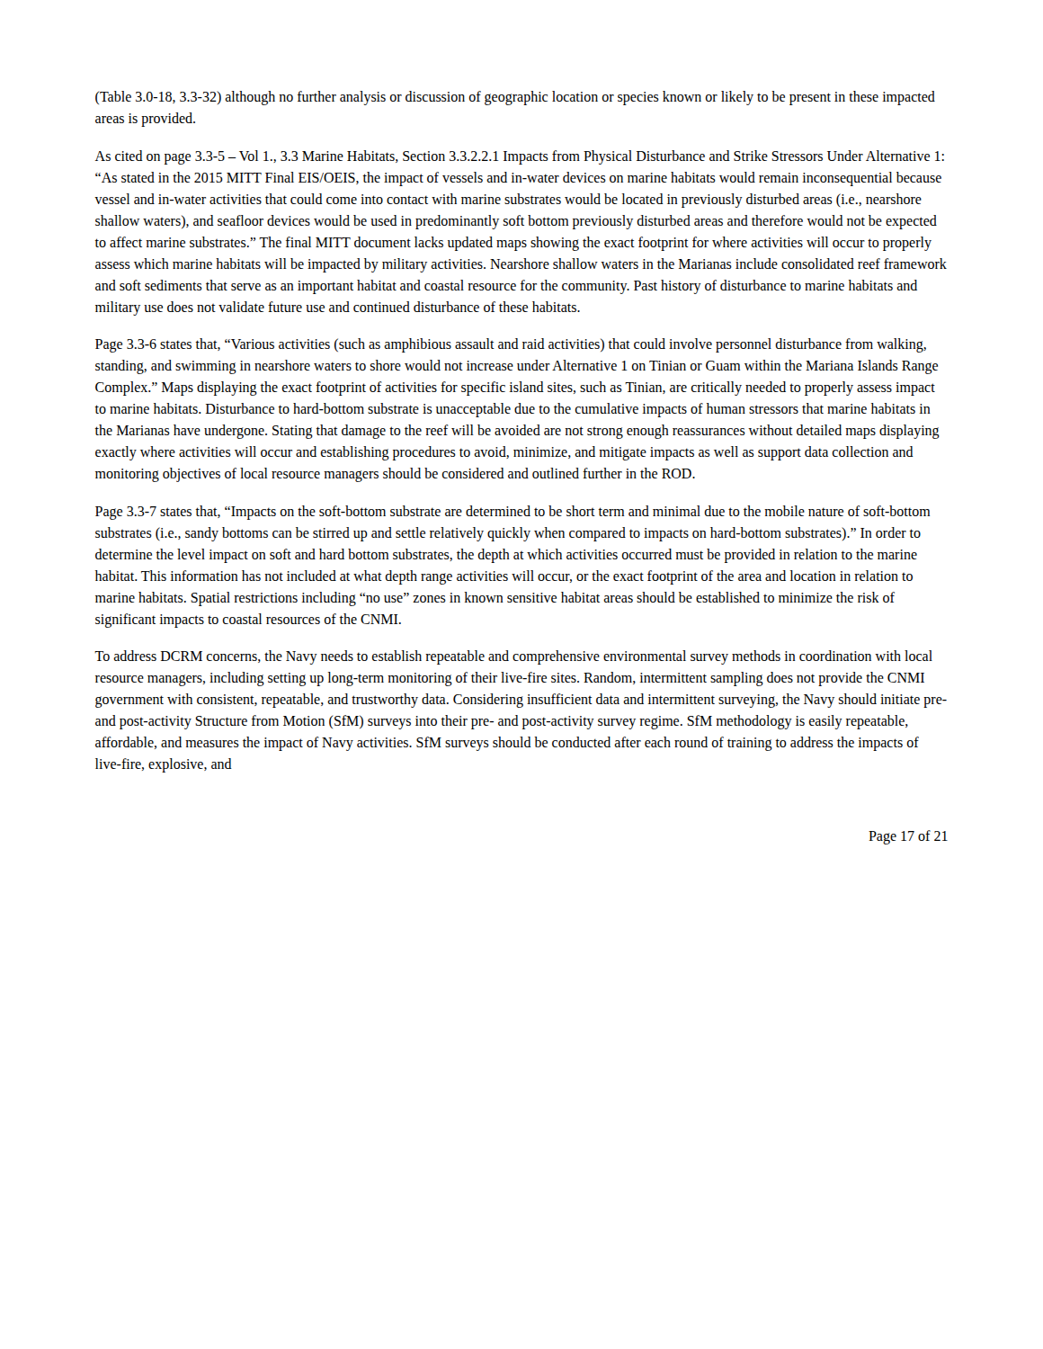(Table 3.0-18, 3.3-32) although no further analysis or discussion of geographic location or species known or likely to be present in these impacted areas is provided.
As cited on page 3.3-5 – Vol 1., 3.3 Marine Habitats, Section 3.3.2.2.1 Impacts from Physical Disturbance and Strike Stressors Under Alternative 1: “As stated in the 2015 MITT Final EIS/OEIS, the impact of vessels and in-water devices on marine habitats would remain inconsequential because vessel and in-water activities that could come into contact with marine substrates would be located in previously disturbed areas (i.e., nearshore shallow waters), and seafloor devices would be used in predominantly soft bottom previously disturbed areas and therefore would not be expected to affect marine substrates.” The final MITT document lacks updated maps showing the exact footprint for where activities will occur to properly assess which marine habitats will be impacted by military activities. Nearshore shallow waters in the Marianas include consolidated reef framework and soft sediments that serve as an important habitat and coastal resource for the community. Past history of disturbance to marine habitats and military use does not validate future use and continued disturbance of these habitats.
Page 3.3-6 states that, “Various activities (such as amphibious assault and raid activities) that could involve personnel disturbance from walking, standing, and swimming in nearshore waters to shore would not increase under Alternative 1 on Tinian or Guam within the Mariana Islands Range Complex.” Maps displaying the exact footprint of activities for specific island sites, such as Tinian, are critically needed to properly assess impact to marine habitats. Disturbance to hard-bottom substrate is unacceptable due to the cumulative impacts of human stressors that marine habitats in the Marianas have undergone. Stating that damage to the reef will be avoided are not strong enough reassurances without detailed maps displaying exactly where activities will occur and establishing procedures to avoid, minimize, and mitigate impacts as well as support data collection and monitoring objectives of local resource managers should be considered and outlined further in the ROD.
Page 3.3-7 states that, “Impacts on the soft-bottom substrate are determined to be short term and minimal due to the mobile nature of soft-bottom substrates (i.e., sandy bottoms can be stirred up and settle relatively quickly when compared to impacts on hard-bottom substrates).” In order to determine the level impact on soft and hard bottom substrates, the depth at which activities occurred must be provided in relation to the marine habitat. This information has not included at what depth range activities will occur, or the exact footprint of the area and location in relation to marine habitats. Spatial restrictions including “no use” zones in known sensitive habitat areas should be established to minimize the risk of significant impacts to coastal resources of the CNMI.
To address DCRM concerns, the Navy needs to establish repeatable and comprehensive environmental survey methods in coordination with local resource managers, including setting up long-term monitoring of their live-fire sites. Random, intermittent sampling does not provide the CNMI government with consistent, repeatable, and trustworthy data. Considering insufficient data and intermittent surveying, the Navy should initiate pre- and post-activity Structure from Motion (SfM) surveys into their pre- and post-activity survey regime. SfM methodology is easily repeatable, affordable, and measures the impact of Navy activities. SfM surveys should be conducted after each round of training to address the impacts of live-fire, explosive, and
Page 17 of 21